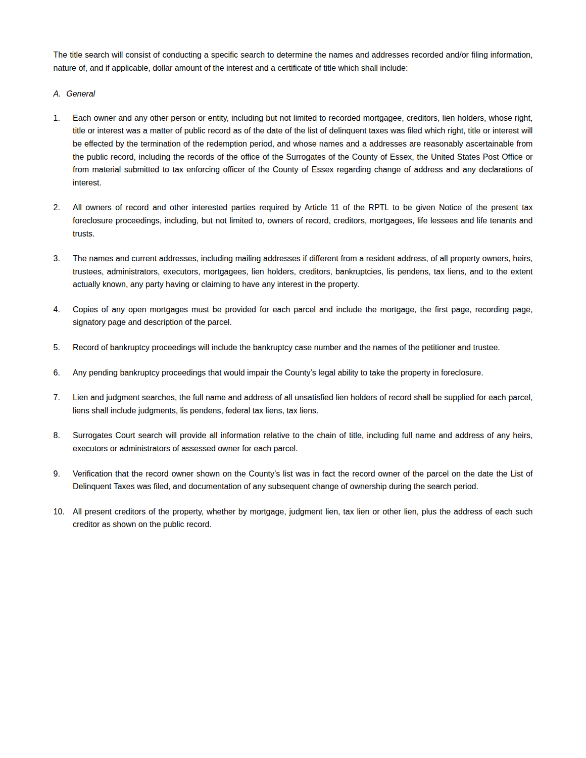The title search will consist of conducting a specific search to determine the names and addresses recorded and/or filing information, nature of, and if applicable, dollar amount of the interest and a certificate of title which shall include:
A. General
Each owner and any other person or entity, including but not limited to recorded mortgagee, creditors, lien holders, whose right, title or interest was a matter of public record as of the date of the list of delinquent taxes was filed which right, title or interest will be effected by the termination of the redemption period, and whose names and a addresses are reasonably ascertainable from the public record, including the records of the office of the Surrogates of the County of Essex, the United States Post Office or from material submitted to tax enforcing officer of the County of Essex regarding change of address and any declarations of interest.
All owners of record and other interested parties required by Article 11 of the RPTL to be given Notice of the present tax foreclosure proceedings, including, but not limited to, owners of record, creditors, mortgagees, life lessees and life tenants and trusts.
The names and current addresses, including mailing addresses if different from a resident address, of all property owners, heirs, trustees, administrators, executors, mortgagees, lien holders, creditors, bankruptcies, lis pendens, tax liens, and to the extent actually known, any party having or claiming to have any interest in the property.
Copies of any open mortgages must be provided for each parcel and include the mortgage, the first page, recording page, signatory page and description of the parcel.
Record of bankruptcy proceedings will include the bankruptcy case number and the names of the petitioner and trustee.
Any pending bankruptcy proceedings that would impair the County’s legal ability to take the property in foreclosure.
Lien and judgment searches, the full name and address of all unsatisfied lien holders of record shall be supplied for each parcel, liens shall include judgments, lis pendens, federal tax liens, tax liens.
Surrogates Court search will provide all information relative to the chain of title, including full name and address of any heirs, executors or administrators of assessed owner for each parcel.
Verification that the record owner shown on the County’s list was in fact the record owner of the parcel on the date the List of Delinquent Taxes was filed, and documentation of any subsequent change of ownership during the search period.
All present creditors of the property, whether by mortgage, judgment lien, tax lien or other lien, plus the address of each such creditor as shown on the public record.